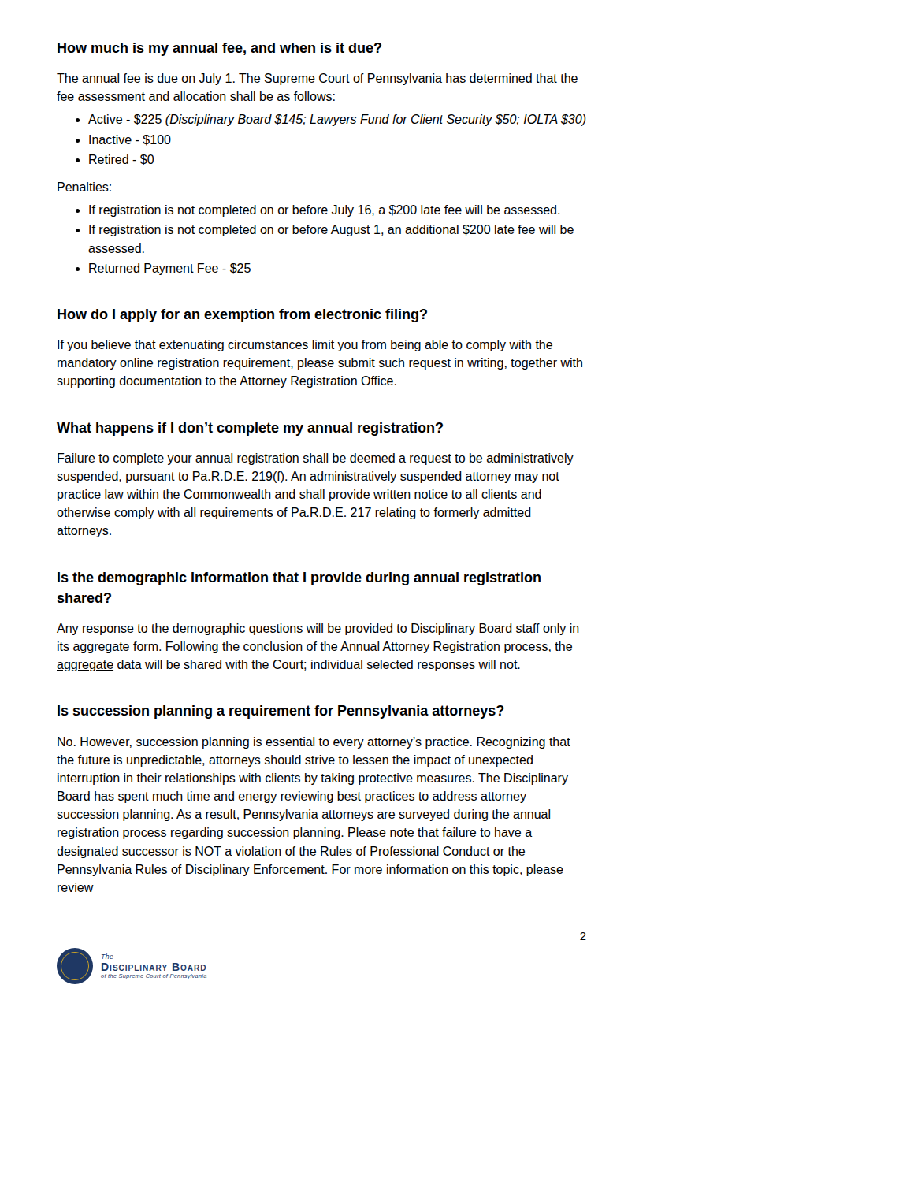How much is my annual fee, and when is it due?
The annual fee is due on July 1. The Supreme Court of Pennsylvania has determined that the fee assessment and allocation shall be as follows:
Active - $225 (Disciplinary Board $145; Lawyers Fund for Client Security $50; IOLTA $30)
Inactive - $100
Retired - $0
Penalties:
If registration is not completed on or before July 16, a $200 late fee will be assessed.
If registration is not completed on or before August 1, an additional $200 late fee will be assessed.
Returned Payment Fee - $25
How do I apply for an exemption from electronic filing?
If you believe that extenuating circumstances limit you from being able to comply with the mandatory online registration requirement, please submit such request in writing, together with supporting documentation to the Attorney Registration Office.
What happens if I don’t complete my annual registration?
Failure to complete your annual registration shall be deemed a request to be administratively suspended, pursuant to Pa.R.D.E. 219(f). An administratively suspended attorney may not practice law within the Commonwealth and shall provide written notice to all clients and otherwise comply with all requirements of Pa.R.D.E. 217 relating to formerly admitted attorneys.
Is the demographic information that I provide during annual registration shared?
Any response to the demographic questions will be provided to Disciplinary Board staff only in its aggregate form. Following the conclusion of the Annual Attorney Registration process, the aggregate data will be shared with the Court; individual selected responses will not.
Is succession planning a requirement for Pennsylvania attorneys?
No. However, succession planning is essential to every attorney’s practice. Recognizing that the future is unpredictable, attorneys should strive to lessen the impact of unexpected interruption in their relationships with clients by taking protective measures. The Disciplinary Board has spent much time and energy reviewing best practices to address attorney succession planning. As a result, Pennsylvania attorneys are surveyed during the annual registration process regarding succession planning. Please note that failure to have a designated successor is NOT a violation of the Rules of Professional Conduct or the Pennsylvania Rules of Disciplinary Enforcement. For more information on this topic, please review
2
The Disciplinary Board of the Supreme Court of Pennsylvania